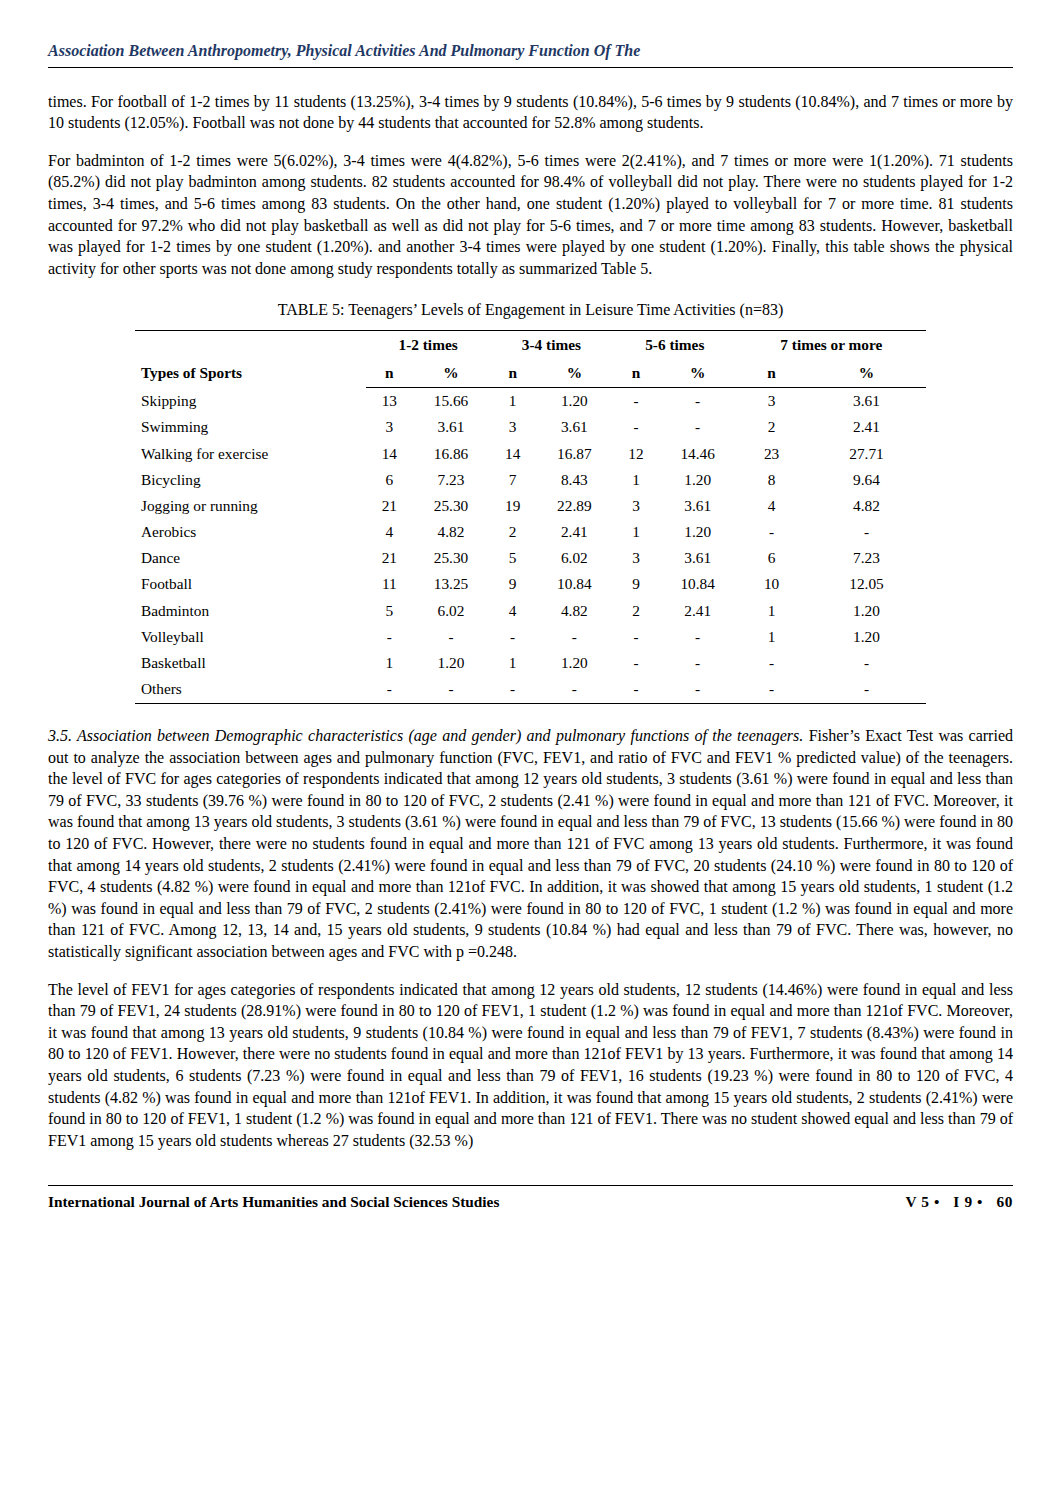Association Between Anthropometry, Physical Activities And Pulmonary Function Of The
times. For football of 1-2 times by 11 students (13.25%), 3-4 times by 9 students (10.84%), 5-6 times by 9 students (10.84%), and 7 times or more by 10 students (12.05%). Football was not done by 44 students that accounted for 52.8% among students.
For badminton of 1-2 times were 5(6.02%), 3-4 times were 4(4.82%), 5-6 times were 2(2.41%), and 7 times or more were 1(1.20%). 71 students (85.2%) did not play badminton among students. 82 students accounted for 98.4% of volleyball did not play. There were no students played for 1-2 times, 3-4 times, and 5-6 times among 83 students. On the other hand, one student (1.20%) played to volleyball for 7 or more time. 81 students accounted for 97.2% who did not play basketball as well as did not play for 5-6 times, and 7 or more time among 83 students. However, basketball was played for 1-2 times by one student (1.20%). and another 3-4 times were played by one student (1.20%). Finally, this table shows the physical activity for other sports was not done among study respondents totally as summarized Table 5.
TABLE 5: Teenagers’ Levels of Engagement in Leisure Time Activities (n=83)
| Types of Sports | 1-2 times | 3-4 times | 5-6 times | 7 times or more |
| --- | --- | --- | --- | --- |
| n | % | n | % | n | % | n | % |
| Skipping | 13 | 15.66 | 1 | 1.20 | - | - | 3 | 3.61 |
| Swimming | 3 | 3.61 | 3 | 3.61 | - | - | 2 | 2.41 |
| Walking for exercise | 14 | 16.86 | 14 | 16.87 | 12 | 14.46 | 23 | 27.71 |
| Bicycling | 6 | 7.23 | 7 | 8.43 | 1 | 1.20 | 8 | 9.64 |
| Jogging or running | 21 | 25.30 | 19 | 22.89 | 3 | 3.61 | 4 | 4.82 |
| Aerobics | 4 | 4.82 | 2 | 2.41 | 1 | 1.20 | - | - |
| Dance | 21 | 25.30 | 5 | 6.02 | 3 | 3.61 | 6 | 7.23 |
| Football | 11 | 13.25 | 9 | 10.84 | 9 | 10.84 | 10 | 12.05 |
| Badminton | 5 | 6.02 | 4 | 4.82 | 2 | 2.41 | 1 | 1.20 |
| Volleyball | - | - | - | - | - | - | 1 | 1.20 |
| Basketball | 1 | 1.20 | 1 | 1.20 | - | - | - | - |
| Others | - | - | - | - | - | - | - | - |
3.5. Association between Demographic characteristics (age and gender) and pulmonary functions of the teenagers. Fisher’s Exact Test was carried out to analyze the association between ages and pulmonary function (FVC, FEV1, and ratio of FVC and FEV1 % predicted value) of the teenagers. the level of FVC for ages categories of respondents indicated that among 12 years old students, 3 students (3.61 %) were found in equal and less than 79 of FVC, 33 students (39.76 %) were found in 80 to 120 of FVC, 2 students (2.41 %) were found in equal and more than 121 of FVC. Moreover, it was found that among 13 years old students, 3 students (3.61 %) were found in equal and less than 79 of FVC, 13 students (15.66 %) were found in 80 to 120 of FVC. However, there were no students found in equal and more than 121 of FVC among 13 years old students. Furthermore, it was found that among 14 years old students, 2 students (2.41%) were found in equal and less than 79 of FVC, 20 students (24.10 %) were found in 80 to 120 of FVC, 4 students (4.82 %) were found in equal and more than 121of FVC. In addition, it was showed that among 15 years old students, 1 student (1.2 %) was found in equal and less than 79 of FVC, 2 students (2.41%) were found in 80 to 120 of FVC, 1 student (1.2 %) was found in equal and more than 121 of FVC. Among 12, 13, 14 and, 15 years old students, 9 students (10.84 %) had equal and less than 79 of FVC. There was, however, no statistically significant association between ages and FVC with p =0.248.
The level of FEV1 for ages categories of respondents indicated that among 12 years old students, 12 students (14.46%) were found in equal and less than 79 of FEV1, 24 students (28.91%) were found in 80 to 120 of FEV1, 1 student (1.2 %) was found in equal and more than 121of FVC. Moreover, it was found that among 13 years old students, 9 students (10.84 %) were found in equal and less than 79 of FEV1, 7 students (8.43%) were found in 80 to 120 of FEV1. However, there were no students found in equal and more than 121of FEV1 by 13 years. Furthermore, it was found that among 14 years old students, 6 students (7.23 %) were found in equal and less than 79 of FEV1, 16 students (19.23 %) were found in 80 to 120 of FVC, 4 students (4.82 %) was found in equal and more than 121of FEV1. In addition, it was found that among 15 years old students, 2 students (2.41%) were found in 80 to 120 of FEV1, 1 student (1.2 %) was found in equal and more than 121 of FEV1. There was no student showed equal and less than 79 of FEV1 among 15 years old students whereas 27 students (32.53 %)
International Journal of Arts Humanities and Social Sciences Studies
V 5 • I 9 • 60